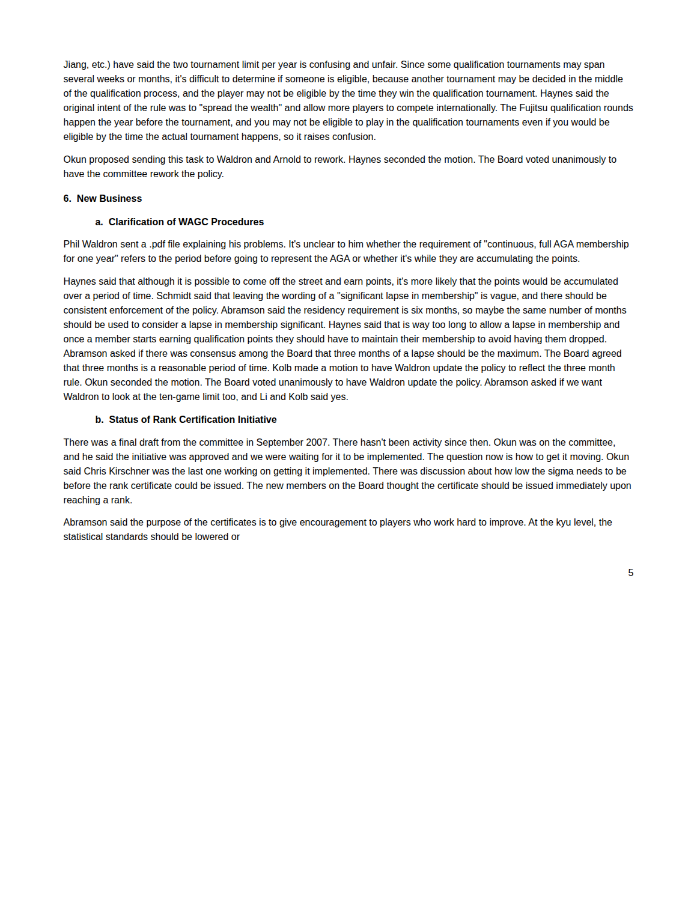Jiang, etc.) have said the two tournament limit per year is confusing and unfair. Since some qualification tournaments may span several weeks or months, it's difficult to determine if someone is eligible, because another tournament may be decided in the middle of the qualification process, and the player may not be eligible by the time they win the qualification tournament. Haynes said the original intent of the rule was to "spread the wealth" and allow more players to compete internationally. The Fujitsu qualification rounds happen the year before the tournament, and you may not be eligible to play in the qualification tournaments even if you would be eligible by the time the actual tournament happens, so it raises confusion.
Okun proposed sending this task to Waldron and Arnold to rework. Haynes seconded the motion. The Board voted unanimously to have the committee rework the policy.
6. New Business
a. Clarification of WAGC Procedures
Phil Waldron sent a .pdf file explaining his problems. It's unclear to him whether the requirement of "continuous, full AGA membership for one year" refers to the period before going to represent the AGA or whether it's while they are accumulating the points.
Haynes said that although it is possible to come off the street and earn points, it's more likely that the points would be accumulated over a period of time. Schmidt said that leaving the wording of a "significant lapse in membership" is vague, and there should be consistent enforcement of the policy. Abramson said the residency requirement is six months, so maybe the same number of months should be used to consider a lapse in membership significant. Haynes said that is way too long to allow a lapse in membership and once a member starts earning qualification points they should have to maintain their membership to avoid having them dropped. Abramson asked if there was consensus among the Board that three months of a lapse should be the maximum. The Board agreed that three months is a reasonable period of time. Kolb made a motion to have Waldron update the policy to reflect the three month rule. Okun seconded the motion. The Board voted unanimously to have Waldron update the policy. Abramson asked if we want Waldron to look at the ten-game limit too, and Li and Kolb said yes.
b. Status of Rank Certification Initiative
There was a final draft from the committee in September 2007. There hasn't been activity since then. Okun was on the committee, and he said the initiative was approved and we were waiting for it to be implemented. The question now is how to get it moving. Okun said Chris Kirschner was the last one working on getting it implemented. There was discussion about how low the sigma needs to be before the rank certificate could be issued. The new members on the Board thought the certificate should be issued immediately upon reaching a rank.
Abramson said the purpose of the certificates is to give encouragement to players who work hard to improve. At the kyu level, the statistical standards should be lowered or
5